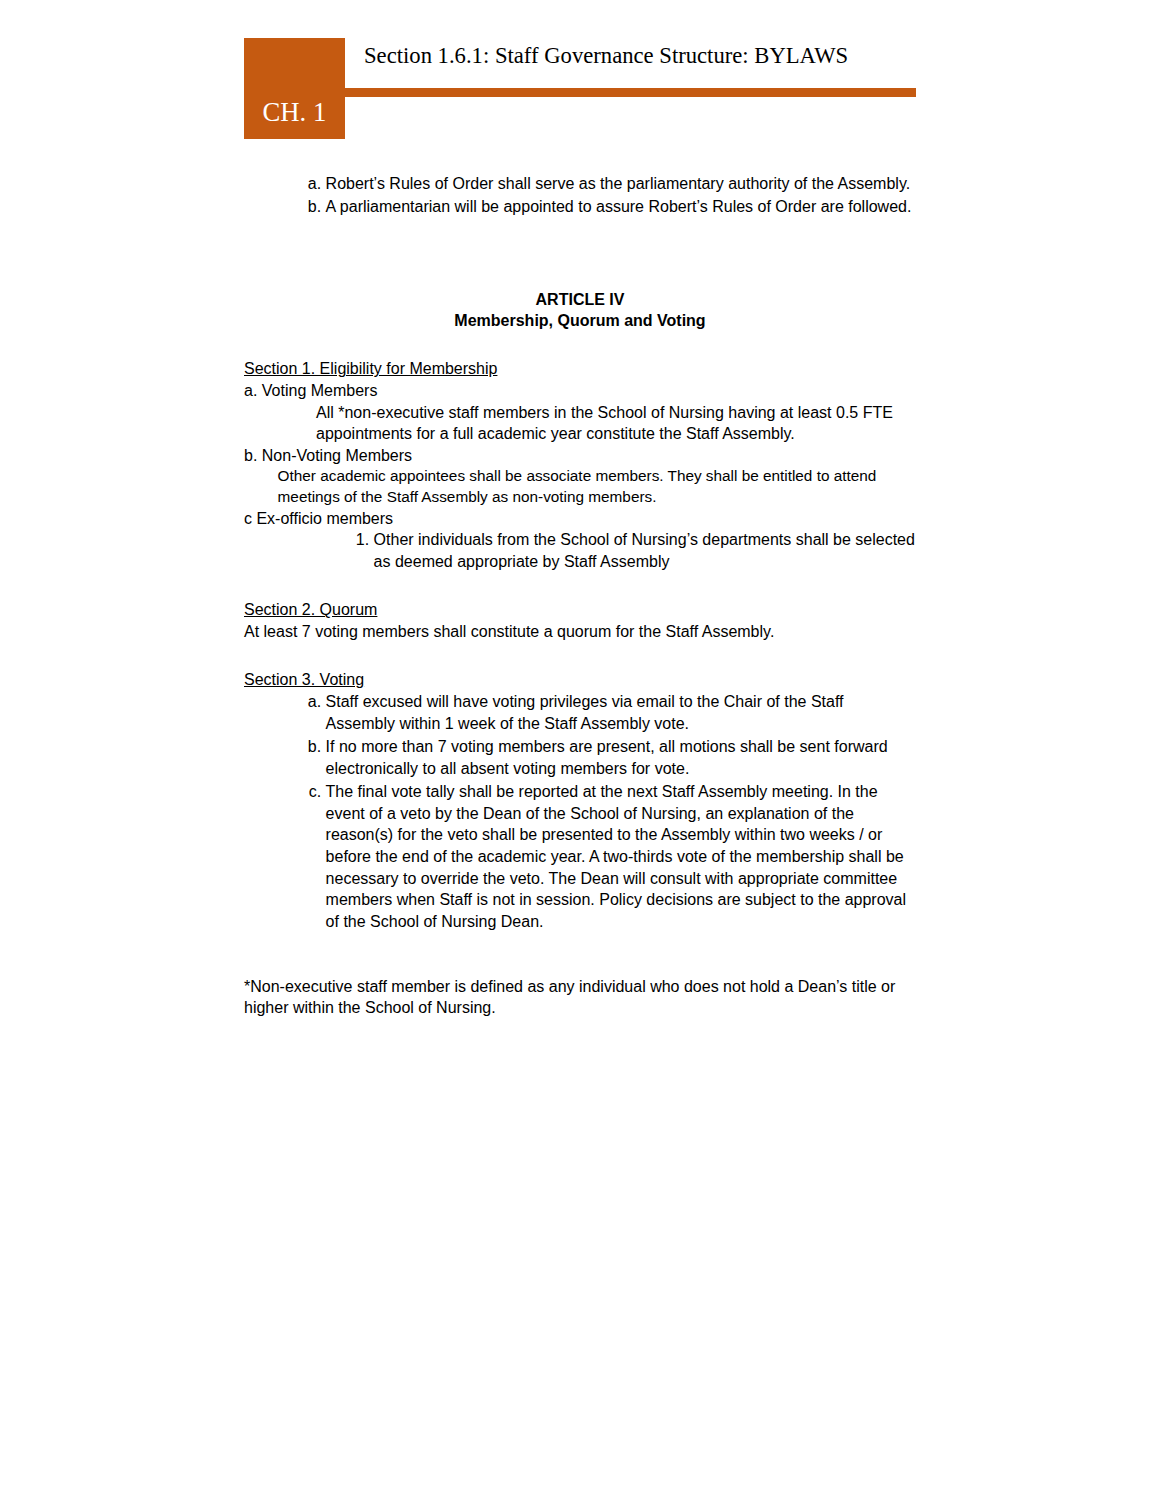CH. 1
Section 1.6.1: Staff Governance Structure: BYLAWS
Robert’s Rules of Order shall serve as the parliamentary authority of the Assembly.
A parliamentarian will be appointed to assure Robert’s Rules of Order are followed.
ARTICLE IV
Membership, Quorum and Voting
Section 1. Eligibility for Membership
a. Voting Members
All *non-executive staff members in the School of Nursing having at least 0.5 FTE appointments for a full academic year constitute the Staff Assembly.
b. Non-Voting Members
Other academic appointees shall be associate members. They shall be entitled to attend meetings of the Staff Assembly as non-voting members.
c Ex-officio members
Other individuals from the School of Nursing’s departments shall be selected as deemed appropriate by Staff Assembly
Section 2. Quorum
At least 7 voting members shall constitute a quorum for the Staff Assembly.
Section 3. Voting
Staff excused will have voting privileges via email to the Chair of the Staff Assembly within 1 week of the Staff Assembly vote.
If no more than 7 voting members are present, all motions shall be sent forward electronically to all absent voting members for vote.
The final vote tally shall be reported at the next Staff Assembly meeting. In the event of a veto by the Dean of the School of Nursing, an explanation of the reason(s) for the veto shall be presented to the Assembly within two weeks / or before the end of the academic year. A two-thirds vote of the membership shall be necessary to override the veto. The Dean will consult with appropriate committee members when Staff is not in session. Policy decisions are subject to the approval of the School of Nursing Dean.
*Non-executive staff member is defined as any individual who does not hold a Dean’s title or higher within the School of Nursing.